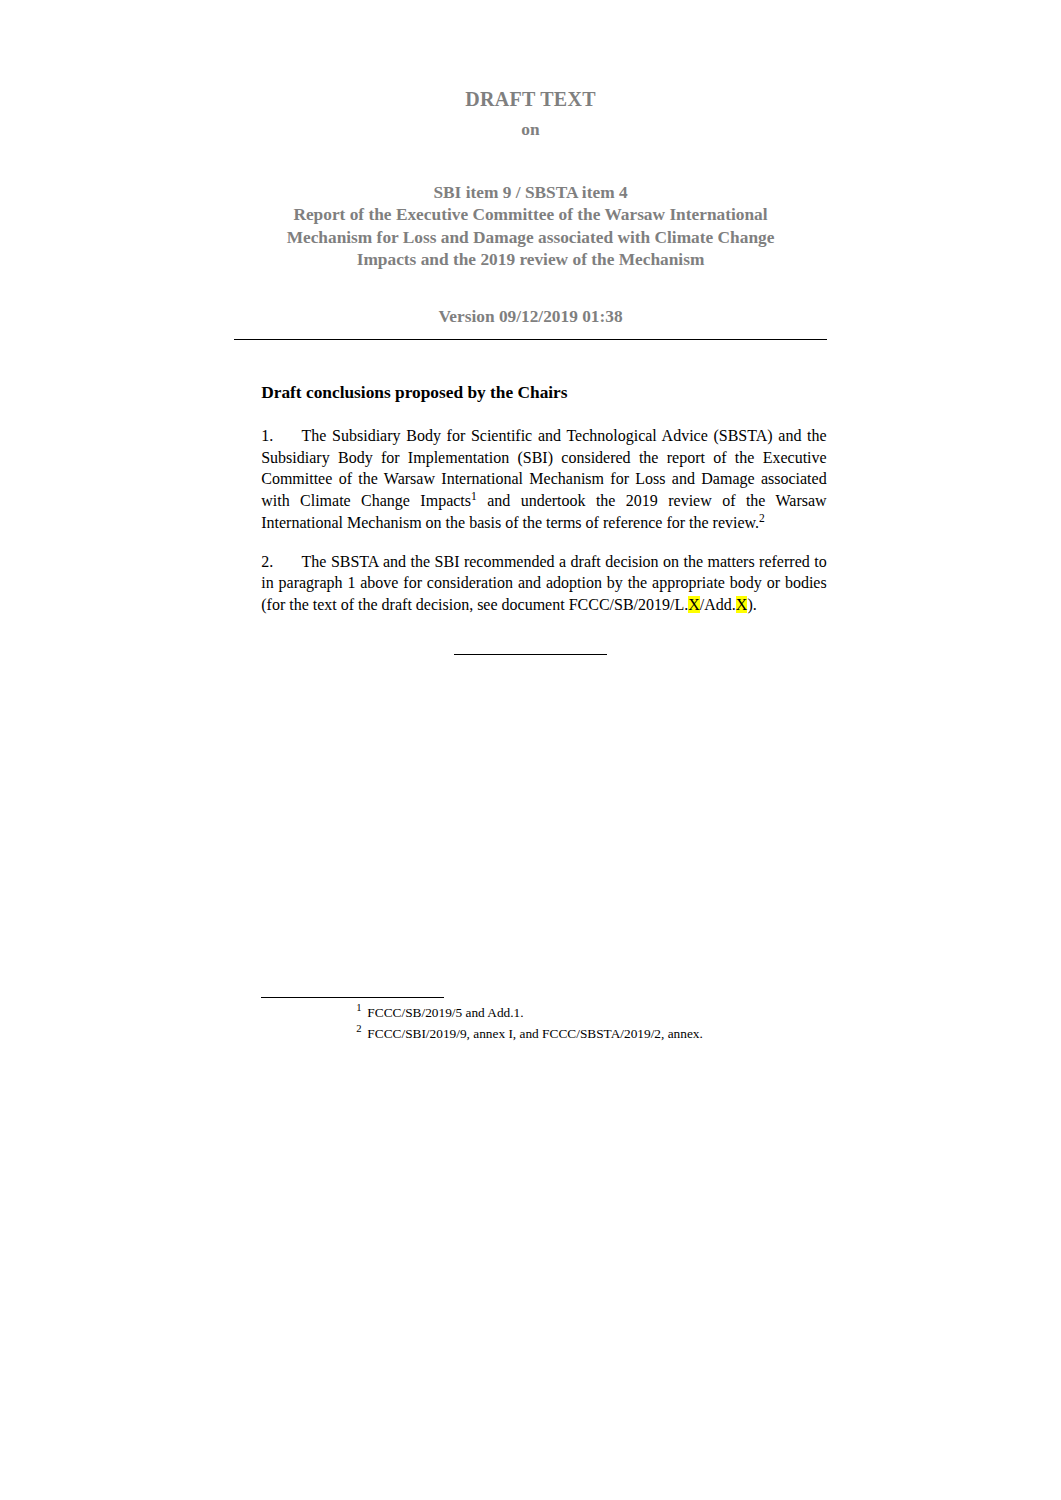DRAFT TEXT
on
SBI item 9 / SBSTA item 4
Report of the Executive Committee of the Warsaw International
Mechanism for Loss and Damage associated with Climate Change
Impacts and the 2019 review of the Mechanism
Version 09/12/2019 01:38
Draft conclusions proposed by the Chairs
1. The Subsidiary Body for Scientific and Technological Advice (SBSTA) and the Subsidiary Body for Implementation (SBI) considered the report of the Executive Committee of the Warsaw International Mechanism for Loss and Damage associated with Climate Change Impacts1 and undertook the 2019 review of the Warsaw International Mechanism on the basis of the terms of reference for the review.2
2. The SBSTA and the SBI recommended a draft decision on the matters referred to in paragraph 1 above for consideration and adoption by the appropriate body or bodies (for the text of the draft decision, see document FCCC/SB/2019/L.X/Add.X).
1FCCC/SB/2019/5 and Add.1.
2FCCC/SBI/2019/9, annex I, and FCCC/SBSTA/2019/2, annex.